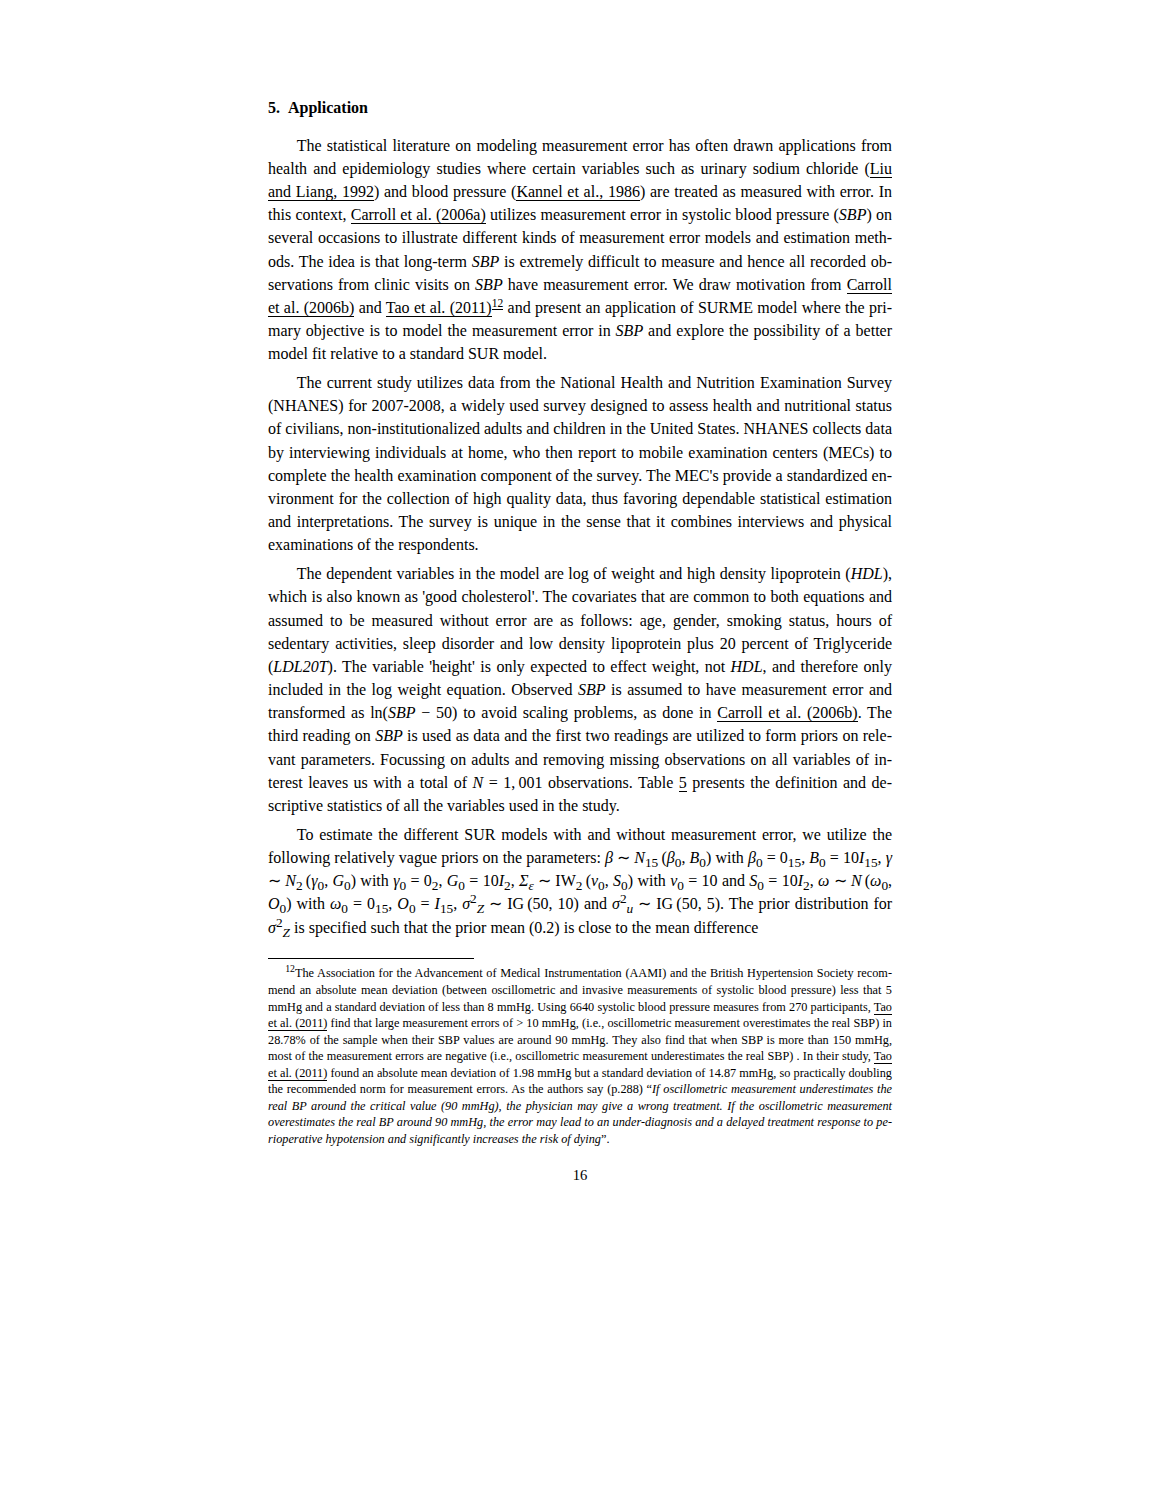5. Application
The statistical literature on modeling measurement error has often drawn applications from health and epidemiology studies where certain variables such as urinary sodium chloride (Liu and Liang, 1992) and blood pressure (Kannel et al., 1986) are treated as measured with error. In this context, Carroll et al. (2006a) utilizes measurement error in systolic blood pressure (SBP) on several occasions to illustrate different kinds of measurement error models and estimation methods. The idea is that long-term SBP is extremely difficult to measure and hence all recorded observations from clinic visits on SBP have measurement error. We draw motivation from Carroll et al. (2006b) and Tao et al. (2011)12 and present an application of SURME model where the primary objective is to model the measurement error in SBP and explore the possibility of a better model fit relative to a standard SUR model.
The current study utilizes data from the National Health and Nutrition Examination Survey (NHANES) for 2007-2008, a widely used survey designed to assess health and nutritional status of civilians, non-institutionalized adults and children in the United States. NHANES collects data by interviewing individuals at home, who then report to mobile examination centers (MECs) to complete the health examination component of the survey. The MEC's provide a standardized environment for the collection of high quality data, thus favoring dependable statistical estimation and interpretations. The survey is unique in the sense that it combines interviews and physical examinations of the respondents.
The dependent variables in the model are log of weight and high density lipoprotein (HDL), which is also known as 'good cholesterol'. The covariates that are common to both equations and assumed to be measured without error are as follows: age, gender, smoking status, hours of sedentary activities, sleep disorder and low density lipoprotein plus 20 percent of Triglyceride (LDL20T). The variable 'height' is only expected to effect weight, not HDL, and therefore only included in the log weight equation. Observed SBP is assumed to have measurement error and transformed as ln(SBP − 50) to avoid scaling problems, as done in Carroll et al. (2006b). The third reading on SBP is used as data and the first two readings are utilized to form priors on relevant parameters. Focussing on adults and removing missing observations on all variables of interest leaves us with a total of N = 1, 001 observations. Table 5 presents the definition and descriptive statistics of all the variables used in the study.
To estimate the different SUR models with and without measurement error, we utilize the following relatively vague priors on the parameters: β ∼ N15 (β0, B0) with β0 = 015, B0 = 10I15, γ ∼ N2 (γ0, G0) with γ0 = 02, G0 = 10I2, Σε ∼ IW2 (ν0, S0) with ν0 = 10 and S0 = 10I2, ω ∼ N (ω0, O0) with ω0 = 015, O0 = I15, σ2Z ∼ IG (50, 10) and σ2u ∼ IG (50, 5). The prior distribution for σ2Z is specified such that the prior mean (0.2) is close to the mean difference
12 The Association for the Advancement of Medical Instrumentation (AAMI) and the British Hypertension Society recommend an absolute mean deviation (between oscillometric and invasive measurements of systolic blood pressure) less that 5 mmHg and a standard deviation of less than 8 mmHg. Using 6640 systolic blood pressure measures from 270 participants, Tao et al. (2011) find that large measurement errors of > 10 mmHg, (i.e., oscillometric measurement overestimates the real SBP) in 28.78% of the sample when their SBP values are around 90 mmHg. They also find that when SBP is more than 150 mmHg, most of the measurement errors are negative (i.e., oscillometric measurement underestimates the real SBP) . In their study, Tao et al. (2011) found an absolute mean deviation of 1.98 mmHg but a standard deviation of 14.87 mmHg, so practically doubling the recommended norm for measurement errors. As the authors say (p.288) “If oscillometric measurement underestimates the real BP around the critical value (90 mmHg), the physician may give a wrong treatment. If the oscillometric measurement overestimates the real BP around 90 mmHg, the error may lead to an under-diagnosis and a delayed treatment response to perioperative hypotension and significantly increases the risk of dying”.
16